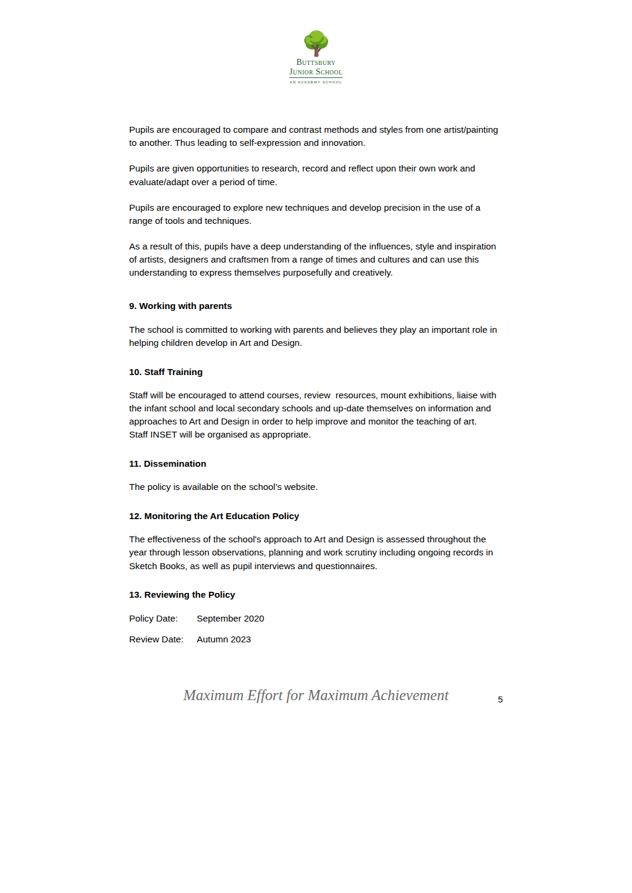🌳
Buttsbury Junior School
An Academy School
Pupils are encouraged to compare and contrast methods and styles from one artist/painting to another. Thus leading to self-expression and innovation.
Pupils are given opportunities to research, record and reflect upon their own work and evaluate/adapt over a period of time.
Pupils are encouraged to explore new techniques and develop precision in the use of a range of tools and techniques.
As a result of this, pupils have a deep understanding of the influences, style and inspiration of artists, designers and craftsmen from a range of times and cultures and can use this understanding to express themselves purposefully and creatively.
9. Working with parents
The school is committed to working with parents and believes they play an important role in helping children develop in Art and Design.
10. Staff Training
Staff will be encouraged to attend courses, review resources, mount exhibitions, liaise with the infant school and local secondary schools and up-date themselves on information and approaches to Art and Design in order to help improve and monitor the teaching of art.
Staff INSET will be organised as appropriate.
11. Dissemination
The policy is available on the school’s website.
12. Monitoring the Art Education Policy
The effectiveness of the school's approach to Art and Design is assessed throughout the year through lesson observations, planning and work scrutiny including ongoing records in Sketch Books, as well as pupil interviews and questionnaires.
13. Reviewing the Policy
Policy Date: September 2020
Review Date: Autumn 2023
Maximum Effort for Maximum Achievement
5